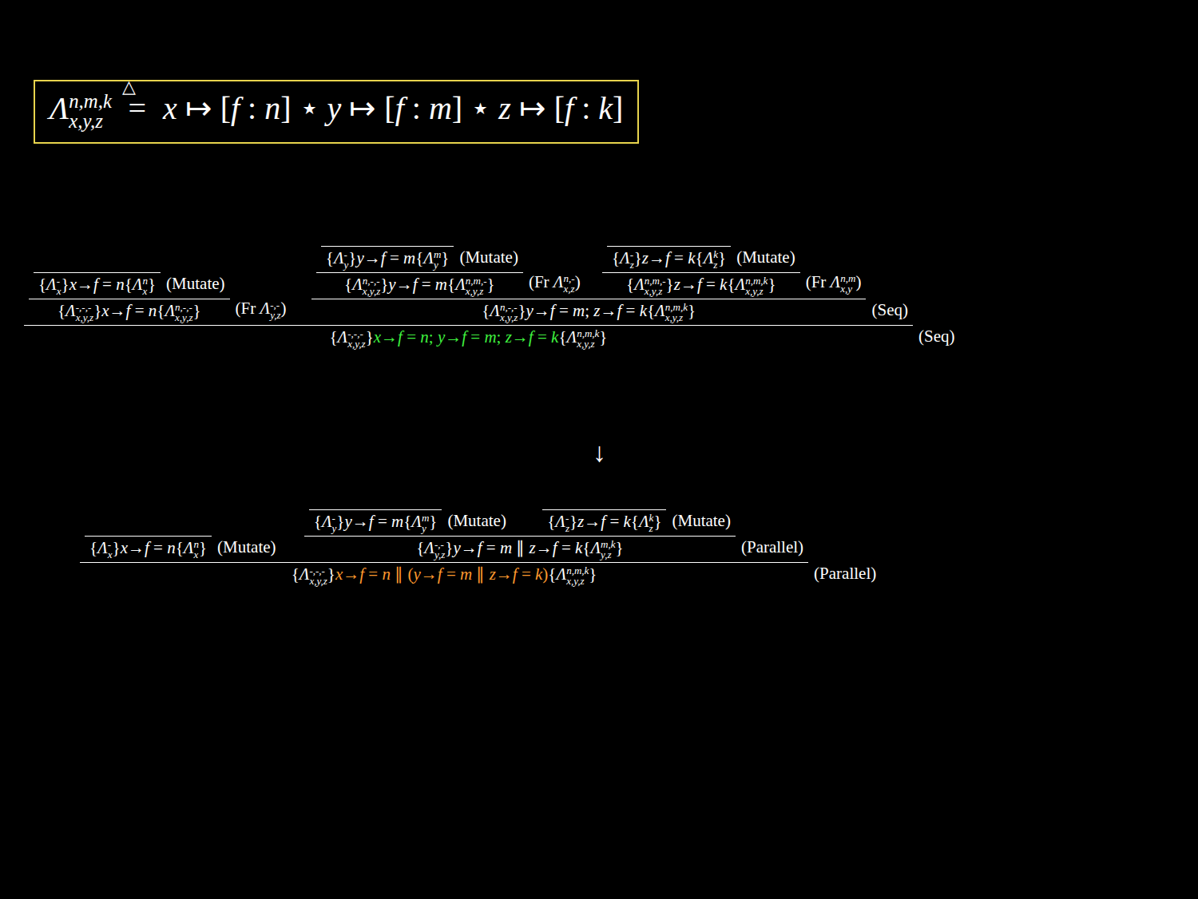Λn,m,k x,y,z =△ x ↦ [f : n] ⋆ y ↦ [f : m] ⋆ z ↦ [f : k]
{Λ-x}x→f = n{Λnx} (Mutate) {Λ-,-,-x,y,z}x→f = n{Λn,-,-x,y,z} (Fr Λ-,-y,z) {Λ-y}y→f = m{Λmy} (Mutate) {Λn,-,-x,y,z}y→f = m{Λn,m,-x,y,z} (Fr Λn,-x,z) {Λ-z}z→f = k{Λkz} (Mutate) {Λn,m,-x,y,z}z→f = k{Λn,m,k x,y,z} (Fr Λn,m x,y) {Λn,-,-x,y,z}y→f = m; z→f = k{Λn,m,k x,y,z} (Seq) {Λ-,-,-x,y,z}x→f = n; y→f = m; z→f = k{Λn,m,k x,y,z} (Seq)
↓
{Λ-x}x→f = n{Λnx} (Mutate) {Λ-y}y→f = m{Λmy} (Mutate) {Λ-z}z→f = k{Λkz} (Mutate) {Λ-,-y,z}y→f = m ∥ z→f = k{Λm,k y,z} (Parallel) {Λ-,-,-x,y,z}x→f = n ∥ (y→f = m ∥ z→f = k){Λn,m,k x,y,z} (Parallel)